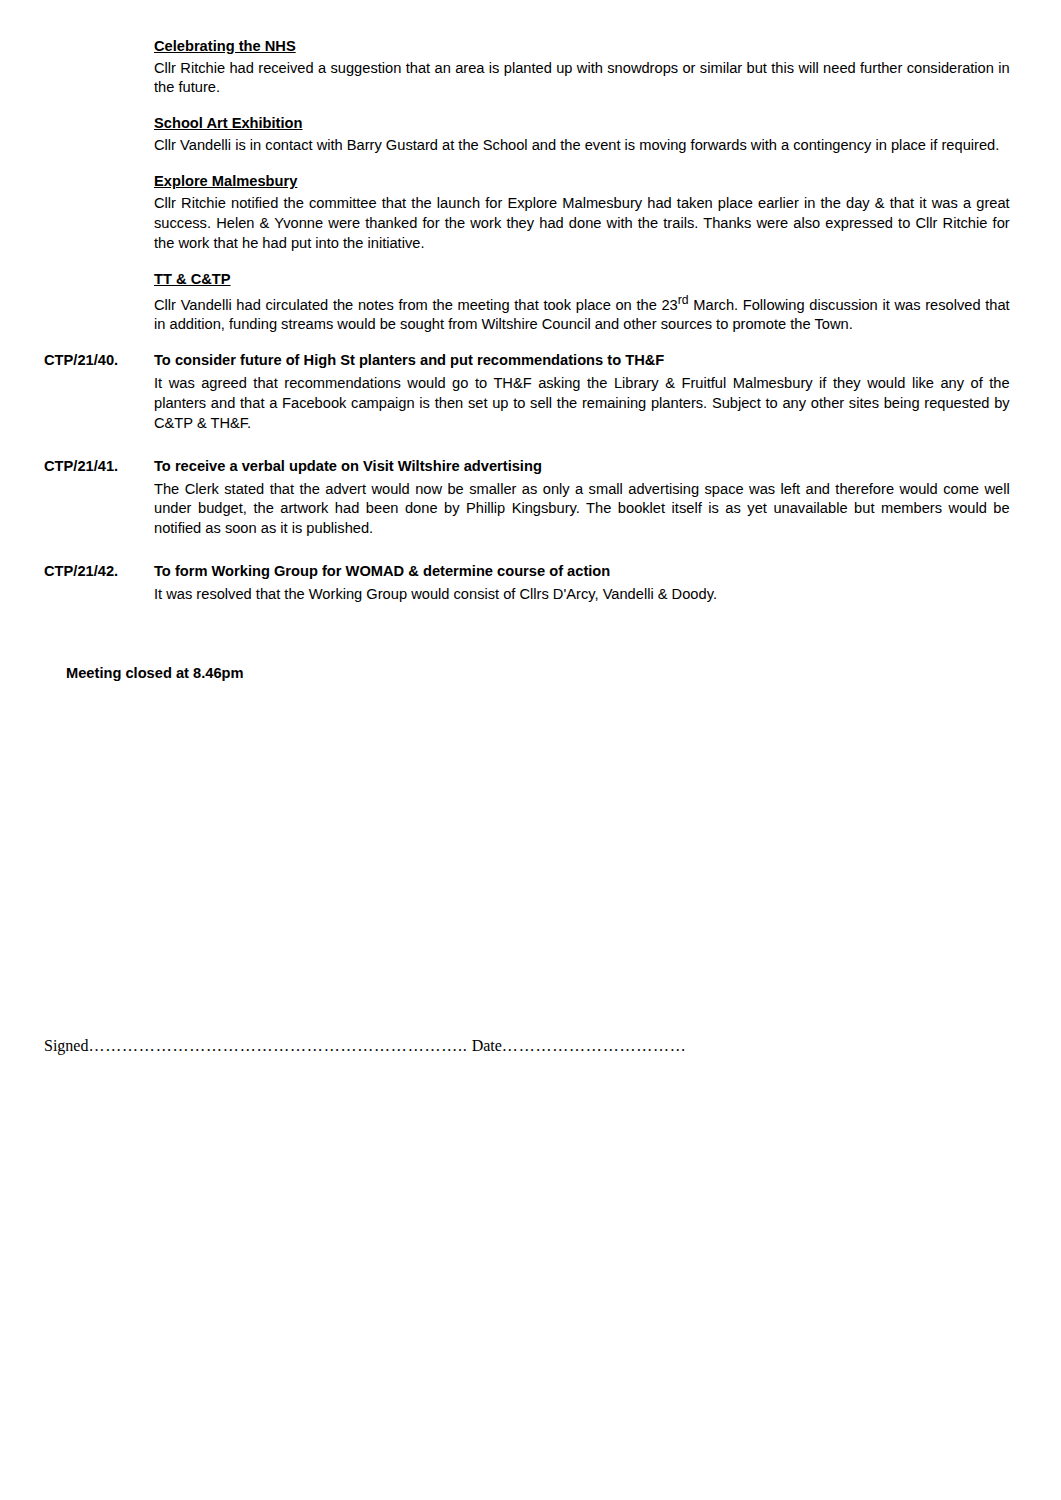Celebrating the NHS
Cllr Ritchie had received a suggestion that an area is planted up with snowdrops or similar but this will need further consideration in the future.
School Art Exhibition
Cllr Vandelli is in contact with Barry Gustard at the School and the event is moving forwards with a contingency in place if required.
Explore Malmesbury
Cllr Ritchie notified the committee that the launch for Explore Malmesbury had taken place earlier in the day & that it was a great success. Helen & Yvonne were thanked for the work they had done with the trails. Thanks were also expressed to Cllr Ritchie for the work that he had put into the initiative.
TT & C&TP
Cllr Vandelli had circulated the notes from the meeting that took place on the 23rd March. Following discussion it was resolved that in addition, funding streams would be sought from Wiltshire Council and other sources to promote the Town.
CTP/21/40.
To consider future of High St planters and put recommendations to TH&F
It was agreed that recommendations would go to TH&F asking the Library & Fruitful Malmesbury if they would like any of the planters and that a Facebook campaign is then set up to sell the remaining planters. Subject to any other sites being requested by C&TP & TH&F.
CTP/21/41.
To receive a verbal update on Visit Wiltshire advertising
The Clerk stated that the advert would now be smaller as only a small advertising space was left and therefore would come well under budget, the artwork had been done by Phillip Kingsbury. The booklet itself is as yet unavailable but members would be notified as soon as it is published.
CTP/21/42.
To form Working Group for WOMAD & determine course of action
It was resolved that the Working Group would consist of Cllrs D'Arcy, Vandelli & Doody.
Meeting closed at 8.46pm
Signed………………………………………………………….. Date……………………………